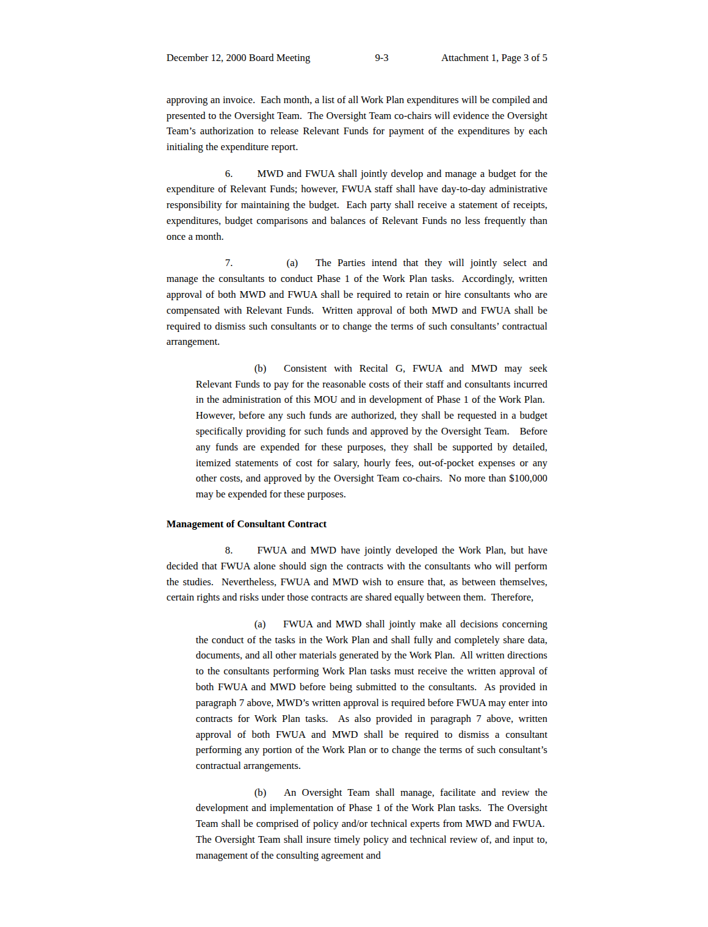December 12, 2000 Board Meeting
9-3
Attachment 1, Page 3 of 5
approving an invoice. Each month, a list of all Work Plan expenditures will be compiled and presented to the Oversight Team. The Oversight Team co-chairs will evidence the Oversight Team’s authorization to release Relevant Funds for payment of the expenditures by each initialing the expenditure report.
6. MWD and FWUA shall jointly develop and manage a budget for the expenditure of Relevant Funds; however, FWUA staff shall have day-to-day administrative responsibility for maintaining the budget. Each party shall receive a statement of receipts, expenditures, budget comparisons and balances of Relevant Funds no less frequently than once a month.
7. (a) The Parties intend that they will jointly select and manage the consultants to conduct Phase 1 of the Work Plan tasks. Accordingly, written approval of both MWD and FWUA shall be required to retain or hire consultants who are compensated with Relevant Funds. Written approval of both MWD and FWUA shall be required to dismiss such consultants or to change the terms of such consultants’ contractual arrangement.
(b) Consistent with Recital G, FWUA and MWD may seek Relevant Funds to pay for the reasonable costs of their staff and consultants incurred in the administration of this MOU and in development of Phase 1 of the Work Plan. However, before any such funds are authorized, they shall be requested in a budget specifically providing for such funds and approved by the Oversight Team. Before any funds are expended for these purposes, they shall be supported by detailed, itemized statements of cost for salary, hourly fees, out-of-pocket expenses or any other costs, and approved by the Oversight Team co-chairs. No more than $100,000 may be expended for these purposes.
Management of Consultant Contract
8. FWUA and MWD have jointly developed the Work Plan, but have decided that FWUA alone should sign the contracts with the consultants who will perform the studies. Nevertheless, FWUA and MWD wish to ensure that, as between themselves, certain rights and risks under those contracts are shared equally between them. Therefore,
(a) FWUA and MWD shall jointly make all decisions concerning the conduct of the tasks in the Work Plan and shall fully and completely share data, documents, and all other materials generated by the Work Plan. All written directions to the consultants performing Work Plan tasks must receive the written approval of both FWUA and MWD before being submitted to the consultants. As provided in paragraph 7 above, MWD’s written approval is required before FWUA may enter into contracts for Work Plan tasks. As also provided in paragraph 7 above, written approval of both FWUA and MWD shall be required to dismiss a consultant performing any portion of the Work Plan or to change the terms of such consultant’s contractual arrangements.
(b) An Oversight Team shall manage, facilitate and review the development and implementation of Phase 1 of the Work Plan tasks. The Oversight Team shall be comprised of policy and/or technical experts from MWD and FWUA. The Oversight Team shall insure timely policy and technical review of, and input to, management of the consulting agreement and